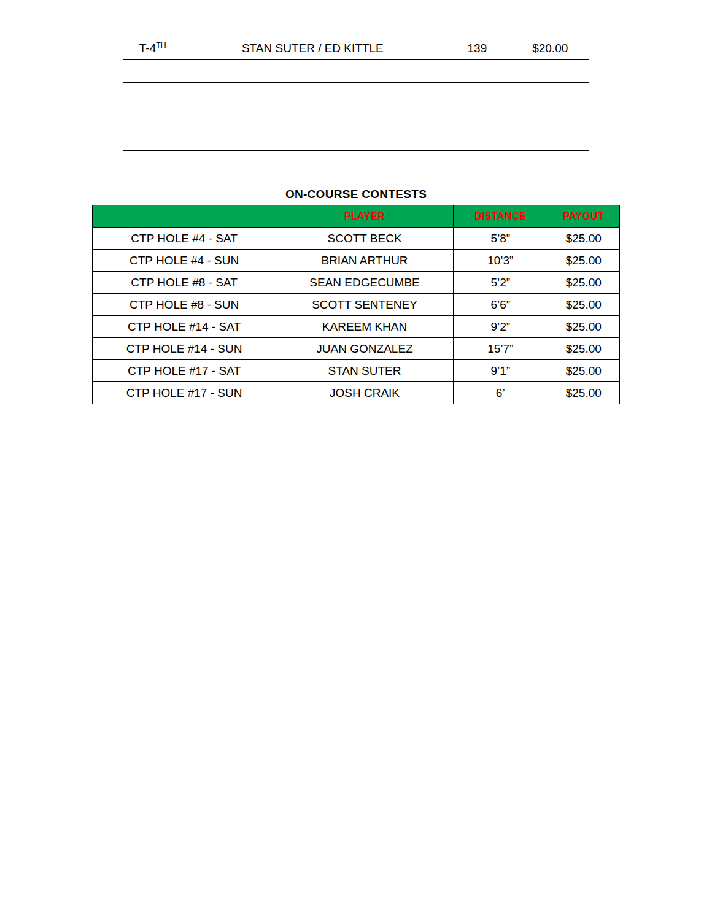| T-4 TH | STAN SUTER / ED KITTLE | 139 | $20.00 |
ON-COURSE CONTESTS
| | PLAYER | DISTANCE | PAYOUT |
| CTP HOLE #4 - SAT | SCOTT BECK | 5’8” | $25.00 |
| CTP HOLE #4 - SUN | BRIAN ARTHUR | 10’3” | $25.00 |
| CTP HOLE #8 - SAT | SEAN EDGECUMBE | 5’2” | $25.00 |
| CTP HOLE #8 - SUN | SCOTT SENTENEY | 6’6” | $25.00 |
| CTP HOLE #14 - SAT | KAREEM KHAN | 9’2” | $25.00 |
| CTP HOLE #14 - SUN | JUAN GONZALEZ | 15’7” | $25.00 |
| CTP HOLE #17 - SAT | STAN SUTER | 9’1” | $25.00 |
| CTP HOLE #17 - SUN | JOSH CRAIK | 6’ | $25.00 |